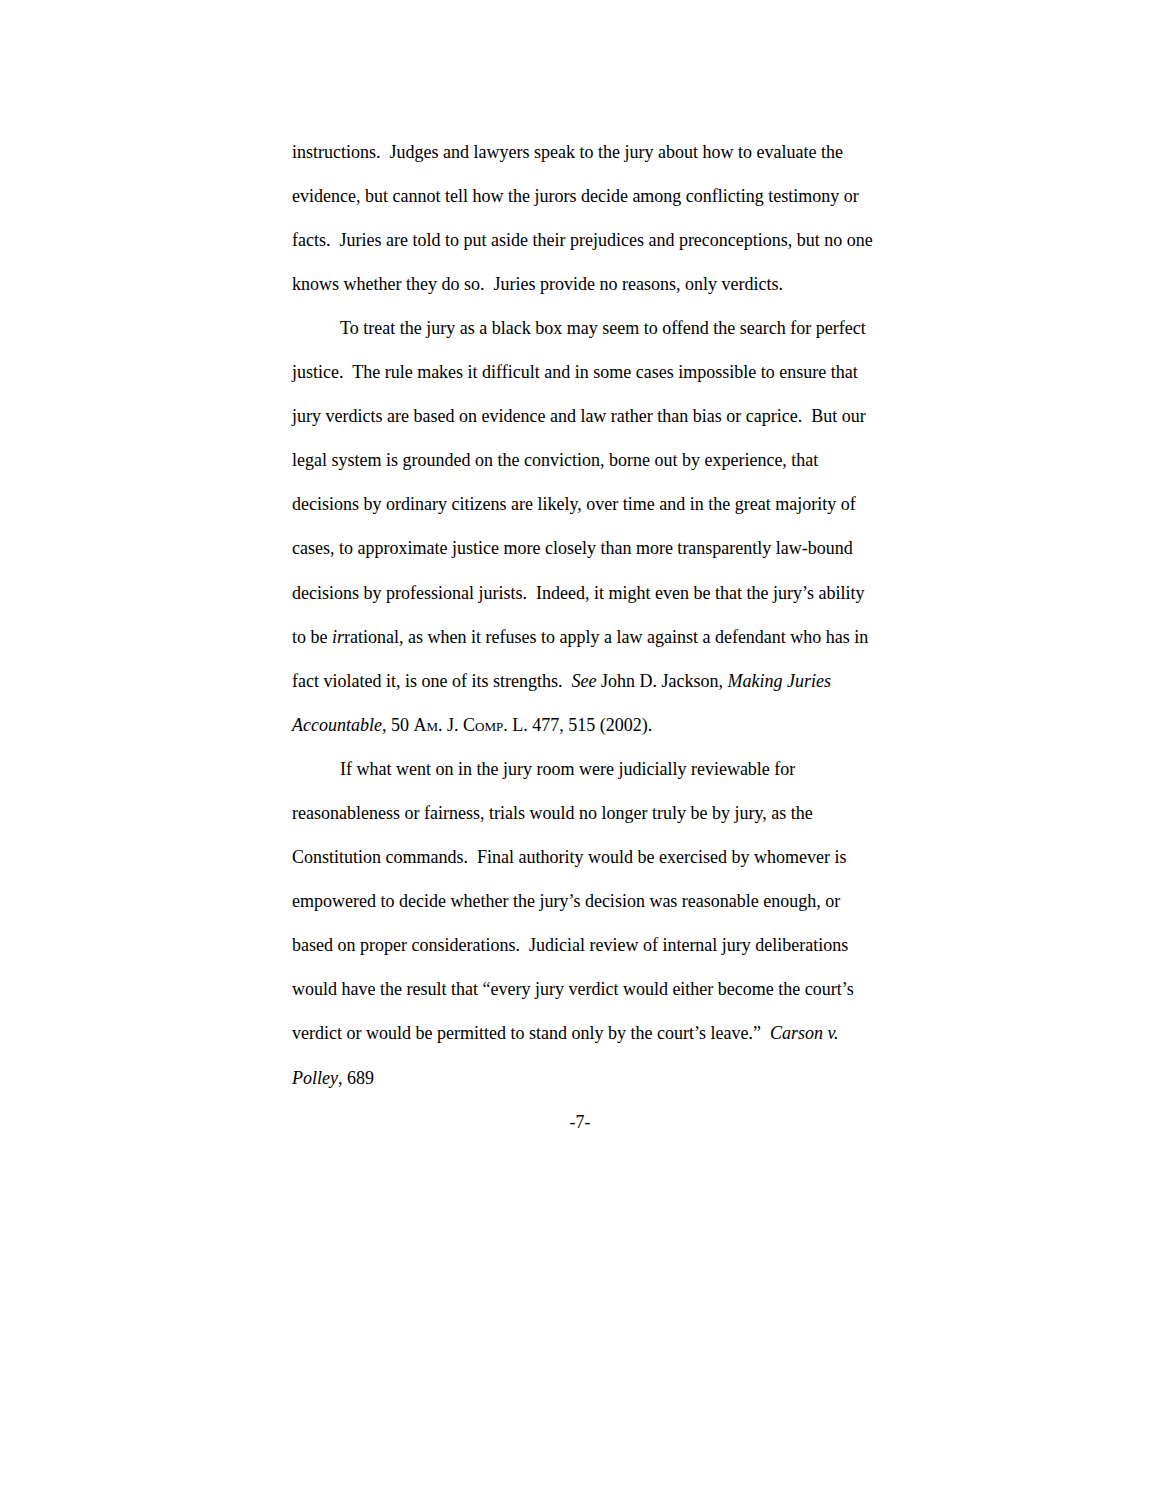instructions. Judges and lawyers speak to the jury about how to evaluate the evidence, but cannot tell how the jurors decide among conflicting testimony or facts. Juries are told to put aside their prejudices and preconceptions, but no one knows whether they do so. Juries provide no reasons, only verdicts.
To treat the jury as a black box may seem to offend the search for perfect justice. The rule makes it difficult and in some cases impossible to ensure that jury verdicts are based on evidence and law rather than bias or caprice. But our legal system is grounded on the conviction, borne out by experience, that decisions by ordinary citizens are likely, over time and in the great majority of cases, to approximate justice more closely than more transparently law-bound decisions by professional jurists. Indeed, it might even be that the jury’s ability to be irrational, as when it refuses to apply a law against a defendant who has in fact violated it, is one of its strengths. See John D. Jackson, Making Juries Accountable, 50 Am. J. Comp. L. 477, 515 (2002).
If what went on in the jury room were judicially reviewable for reasonableness or fairness, trials would no longer truly be by jury, as the Constitution commands. Final authority would be exercised by whomever is empowered to decide whether the jury’s decision was reasonable enough, or based on proper considerations. Judicial review of internal jury deliberations would have the result that “every jury verdict would either become the court’s verdict or would be permitted to stand only by the court’s leave.” Carson v. Polley, 689
-7-